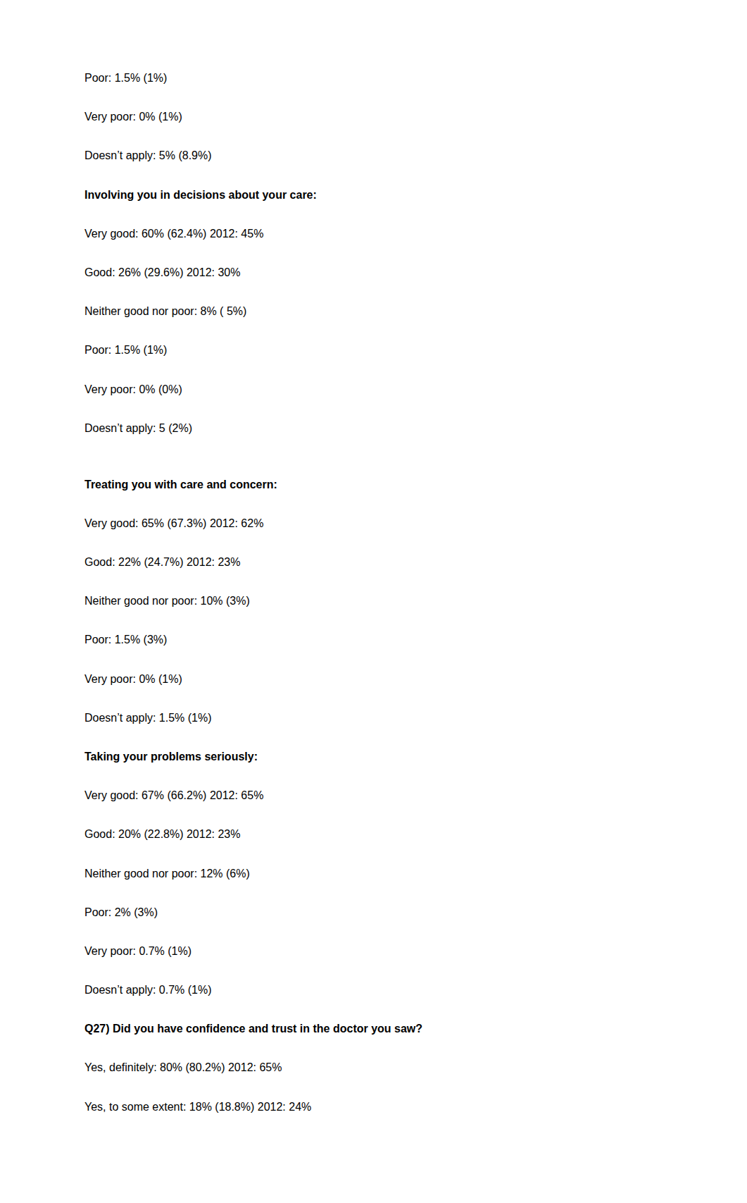Poor: 1.5% (1%)
Very poor: 0% (1%)
Doesn’t apply: 5% (8.9%)
Involving you in decisions about your care:
Very good: 60% (62.4%) 2012: 45%
Good: 26% (29.6%) 2012: 30%
Neither good nor poor: 8% ( 5%)
Poor: 1.5% (1%)
Very poor: 0% (0%)
Doesn’t apply: 5 (2%)
Treating you with care and concern:
Very good: 65% (67.3%) 2012: 62%
Good: 22% (24.7%) 2012: 23%
Neither good nor poor: 10% (3%)
Poor: 1.5% (3%)
Very poor: 0% (1%)
Doesn’t apply: 1.5% (1%)
Taking your problems seriously:
Very good: 67% (66.2%) 2012: 65%
Good: 20% (22.8%) 2012: 23%
Neither good nor poor: 12% (6%)
Poor: 2% (3%)
Very poor: 0.7% (1%)
Doesn’t apply: 0.7% (1%)
Q27) Did you have confidence and trust in the doctor you saw?
Yes, definitely: 80% (80.2%) 2012: 65%
Yes, to some extent: 18% (18.8%) 2012: 24%